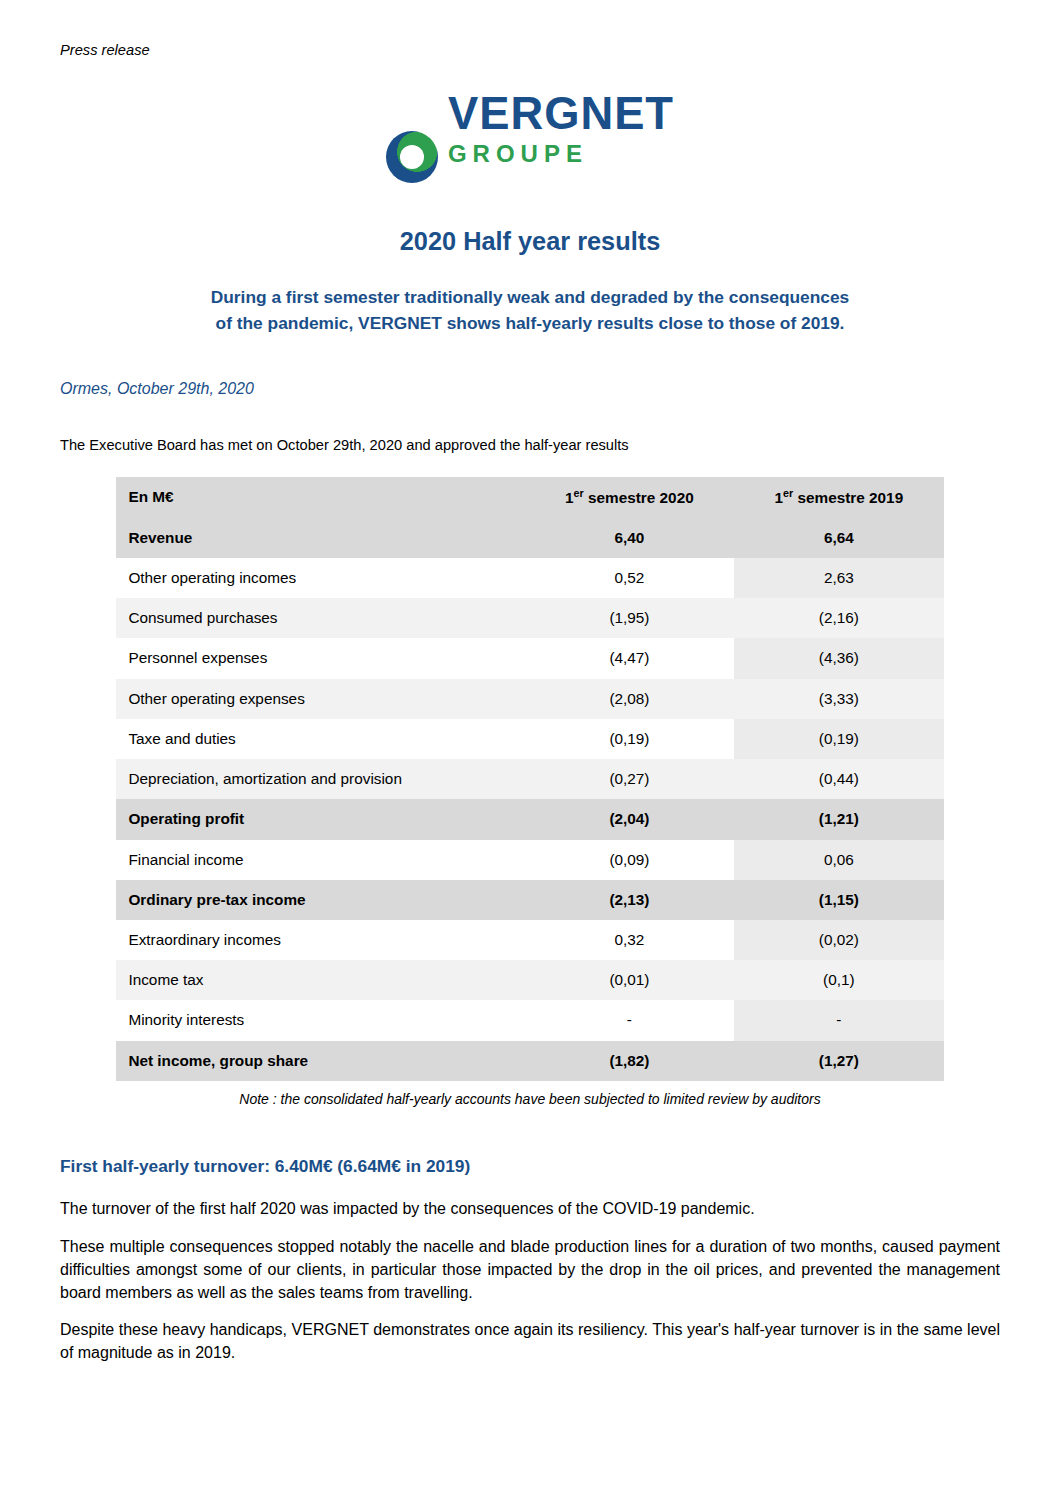Press release
VERGNET
GROUPE
2020 Half year results
During a first semester traditionally weak and degraded by the consequences
of the pandemic, VERGNET shows half-yearly results close to those of 2019.
Ormes, October 29th, 2020
The Executive Board has met on October 29th, 2020 and approved the half-year results
| En M€ | 1 er semestre 2020 | 1 er semestre 2019 |
| --- | --- | --- |
| Revenue | 6,40 | 6,64 |
| Other operating incomes | 0,52 | 2,63 |
| Consumed purchases | (1,95) | (2,16) |
| Personnel expenses | (4,47) | (4,36) |
| Other operating expenses | (2,08) | (3,33) |
| Taxe and duties | (0,19) | (0,19) |
| Depreciation, amortization and provision | (0,27) | (0,44) |
| Operating profit | (2,04) | (1,21) |
| Financial income | (0,09) | 0,06 |
| Ordinary pre-tax income | (2,13) | (1,15) |
| Extraordinary incomes | 0,32 | (0,02) |
| Income tax | (0,01) | (0,1) |
| Minority interests | - | - |
| Net income, group share | (1,82) | (1,27) |
Note : the consolidated half-yearly accounts have been subjected to limited review by auditors
First half-yearly turnover: 6.40M€ (6.64M€ in 2019)
The turnover of the first half 2020 was impacted by the consequences of the COVID-19 pandemic.
These multiple consequences stopped notably the nacelle and blade production lines for a duration of two months, caused payment difficulties amongst some of our clients, in particular those impacted by the drop in the oil prices, and prevented the management board members as well as the sales teams from travelling.
Despite these heavy handicaps, VERGNET demonstrates once again its resiliency. This year's half-year turnover is in the same level of magnitude as in 2019.